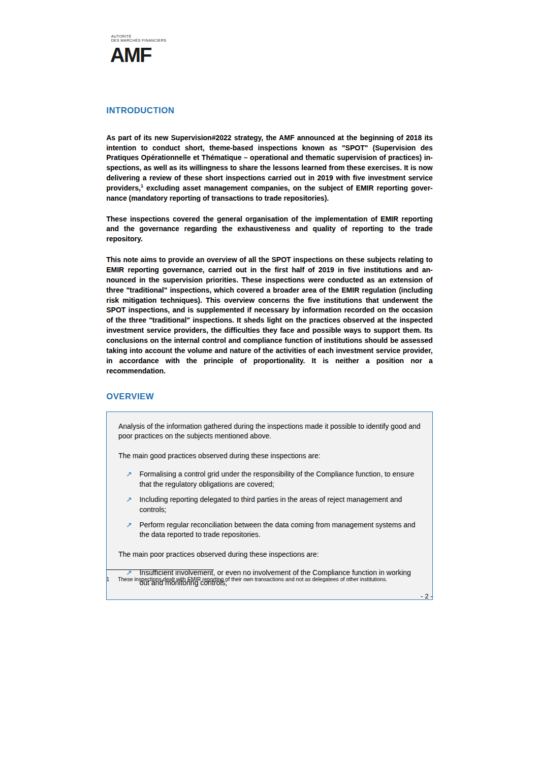AUTORITÉ
DES MARCHÉS FINANCIERS
AMF
INTRODUCTION
As part of its new Supervision#2022 strategy, the AMF announced at the beginning of 2018 its intention to conduct short, theme-based inspections known as "SPOT" (Supervision des Pratiques Opérationnelle et Thématique – operational and thematic supervision of practices) inspections, as well as its willingness to share the lessons learned from these exercises. It is now delivering a review of these short inspections carried out in 2019 with five investment service providers,1 excluding asset management companies, on the subject of EMIR reporting governance (mandatory reporting of transactions to trade repositories).
These inspections covered the general organisation of the implementation of EMIR reporting and the governance regarding the exhaustiveness and quality of reporting to the trade repository.
This note aims to provide an overview of all the SPOT inspections on these subjects relating to EMIR reporting governance, carried out in the first half of 2019 in five institutions and announced in the supervision priorities. These inspections were conducted as an extension of three "traditional" inspections, which covered a broader area of the EMIR regulation (including risk mitigation techniques). This overview concerns the five institutions that underwent the SPOT inspections, and is supplemented if necessary by information recorded on the occasion of the three "traditional" inspections. It sheds light on the practices observed at the inspected investment service providers, the difficulties they face and possible ways to support them. Its conclusions on the internal control and compliance function of institutions should be assessed taking into account the volume and nature of the activities of each investment service provider, in accordance with the principle of proportionality. It is neither a position nor a recommendation.
OVERVIEW
Analysis of the information gathered during the inspections made it possible to identify good and poor practices on the subjects mentioned above.
The main good practices observed during these inspections are:
Formalising a control grid under the responsibility of the Compliance function, to ensure that the regulatory obligations are covered;
Including reporting delegated to third parties in the areas of reject management and controls;
Perform regular reconciliation between the data coming from management systems and the data reported to trade repositories.
The main poor practices observed during these inspections are:
Insufficient involvement, or even no involvement of the Compliance function in working out and monitoring controls;
1 These inspections dealt with EMIR reporting of their own transactions and not as delegatees of other institutions.
- 2 -